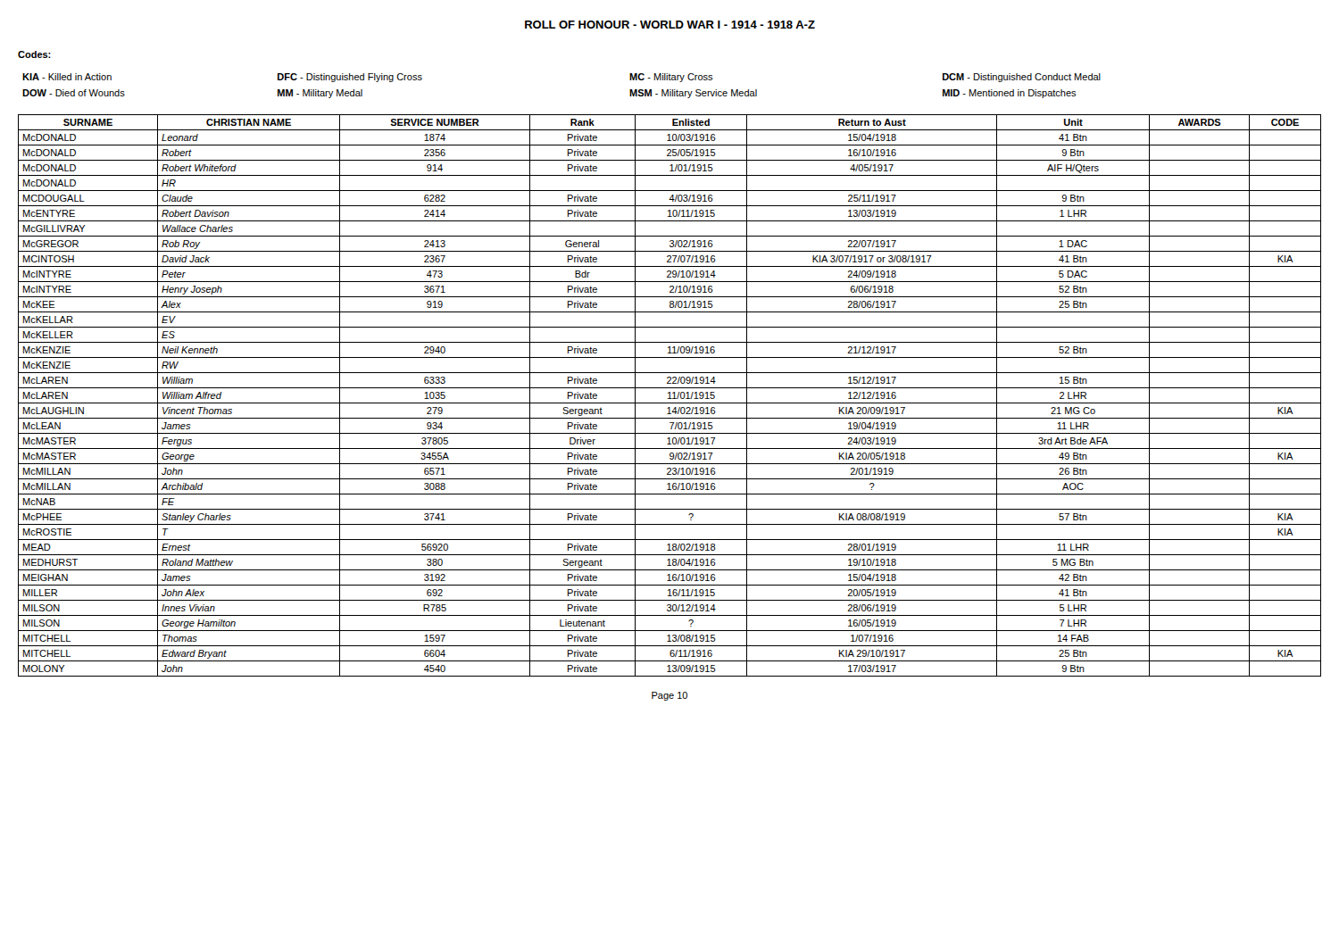ROLL OF HONOUR - WORLD WAR I - 1914 - 1918 A-Z
Codes:
| KIA - Killed in Action | DFC - Distinguished Flying Cross | MC - Military Cross | DCM - Distinguished Conduct Medal |
| DOW - Died of Wounds | MM - Military Medal | MSM - Military Service Medal | MID - Mentioned in Dispatches |
| SURNAME | CHRISTIAN NAME | SERVICE NUMBER | Rank | Enlisted | Return to Aust | Unit | AWARDS | CODE |
| --- | --- | --- | --- | --- | --- | --- | --- | --- |
| McDONALD | Leonard | 1874 | Private | 10/03/1916 | 15/04/1918 | 41 Btn | | |
| McDONALD | Robert | 2356 | Private | 25/05/1915 | 16/10/1916 | 9 Btn | | |
| McDONALD | Robert Whiteford | 914 | Private | 1/01/1915 | 4/05/1917 | AIF H/Qters | | |
| McDONALD | HR | | | | | | | |
| MCDOUGALL | Claude | 6282 | Private | 4/03/1916 | 25/11/1917 | 9 Btn | | |
| McENTYRE | Robert Davison | 2414 | Private | 10/11/1915 | 13/03/1919 | 1 LHR | | |
| McGILLIVRAY | Wallace Charles | | | | | | | |
| McGREGOR | Rob Roy | 2413 | General | 3/02/1916 | 22/07/1917 | 1 DAC | | |
| MCINTOSH | David Jack | 2367 | Private | 27/07/1916 | KIA 3/07/1917 or 3/08/1917 | 41 Btn | | KIA |
| McINTYRE | Peter | 473 | Bdr | 29/10/1914 | 24/09/1918 | 5 DAC | | |
| McINTYRE | Henry Joseph | 3671 | Private | 2/10/1916 | 6/06/1918 | 52 Btn | | |
| McKEE | Alex | 919 | Private | 8/01/1915 | 28/06/1917 | 25 Btn | | |
| McKELLAR | EV | | | | | | | |
| McKELLER | ES | | | | | | | |
| McKENZIE | Neil Kenneth | 2940 | Private | 11/09/1916 | 21/12/1917 | 52 Btn | | |
| McKENZIE | RW | | | | | | | |
| McLAREN | William | 6333 | Private | 22/09/1914 | 15/12/1917 | 15 Btn | | |
| McLAREN | William Alfred | 1035 | Private | 11/01/1915 | 12/12/1916 | 2 LHR | | |
| McLAUGHLIN | Vincent Thomas | 279 | Sergeant | 14/02/1916 | KIA 20/09/1917 | 21 MG Co | | KIA |
| McLEAN | James | 934 | Private | 7/01/1915 | 19/04/1919 | 11 LHR | | |
| McMASTER | Fergus | 37805 | Driver | 10/01/1917 | 24/03/1919 | 3rd Art Bde AFA | | |
| McMASTER | George | 3455A | Private | 9/02/1917 | KIA 20/05/1918 | 49 Btn | | KIA |
| McMILLAN | John | 6571 | Private | 23/10/1916 | 2/01/1919 | 26 Btn | | |
| McMILLAN | Archibald | 3088 | Private | 16/10/1916 | ? | AOC | | |
| McNAB | FE | | | | | | | |
| McPHEE | Stanley Charles | 3741 | Private | ? | KIA 08/08/1919 | 57 Btn | | KIA |
| McROSTIE | T | | | | | | | KIA |
| MEAD | Ernest | 56920 | Private | 18/02/1918 | 28/01/1919 | 11 LHR | | |
| MEDHURST | Roland Matthew | 380 | Sergeant | 18/04/1916 | 19/10/1918 | 5 MG Btn | | |
| MEIGHAN | James | 3192 | Private | 16/10/1916 | 15/04/1918 | 42 Btn | | |
| MILLER | John Alex | 692 | Private | 16/11/1915 | 20/05/1919 | 41 Btn | | |
| MILSON | Innes Vivian | R785 | Private | 30/12/1914 | 28/06/1919 | 5 LHR | | |
| MILSON | George Hamilton | | Lieutenant | ? | 16/05/1919 | 7 LHR | | |
| MITCHELL | Thomas | 1597 | Private | 13/08/1915 | 1/07/1916 | 14 FAB | | |
| MITCHELL | Edward Bryant | 6604 | Private | 6/11/1916 | KIA 29/10/1917 | 25 Btn | | KIA |
| MOLONY | John | 4540 | Private | 13/09/1915 | 17/03/1917 | 9 Btn | | |
Page 10